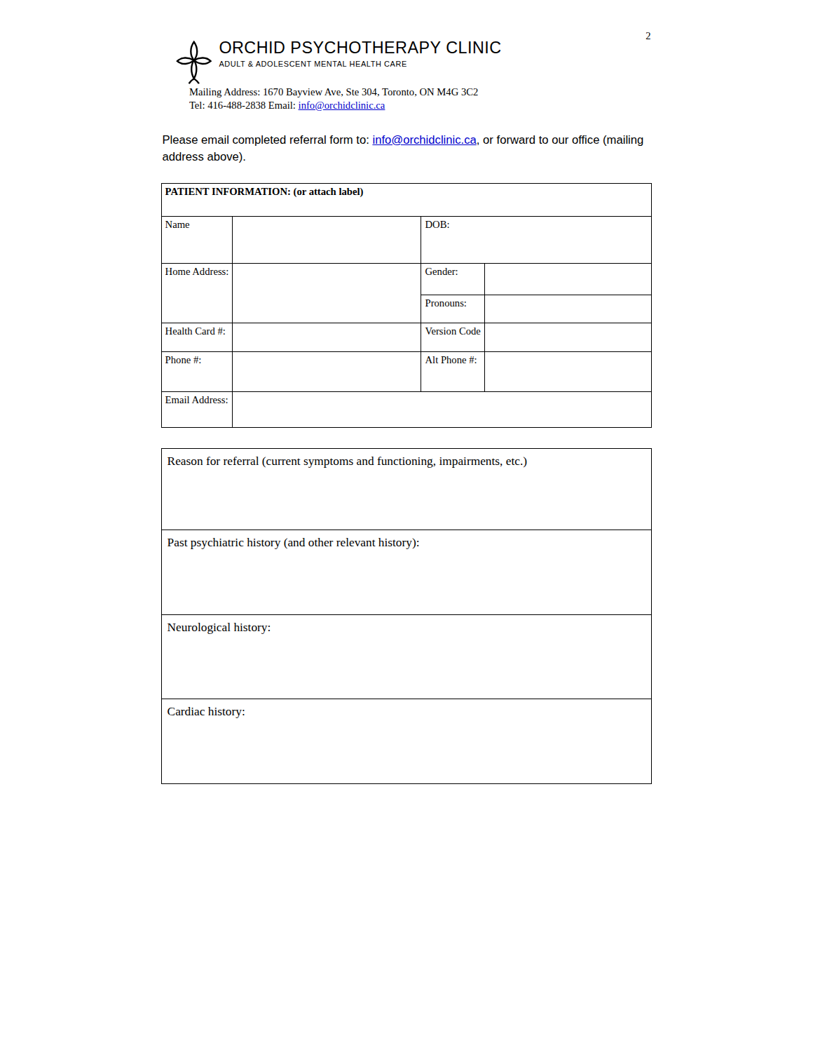2
ORCHID PSYCHOTHERAPY CLINIC
ADULT & ADOLESCENT MENTAL HEALTH CARE
Mailing Address: 1670 Bayview Ave, Ste 304, Toronto, ON M4G 3C2
Tel: 416-488-2838 Email: info@orchidclinic.ca
Please email completed referral form to: info@orchidclinic.ca, or forward to our office (mailing address above).
| PATIENT INFORMATION: (or attach label) |
| Name | | DOB: |
| Home Address: | | Gender: | |
| Pronouns: | |
| Health Card #: | | Version Code | |
| Phone #: | | Alt Phone #: | |
| Email Address: | |
| Reason for referral (current symptoms and functioning, impairments, etc.) |
| Past psychiatric history (and other relevant history): |
| Neurological history: |
| Cardiac history: |